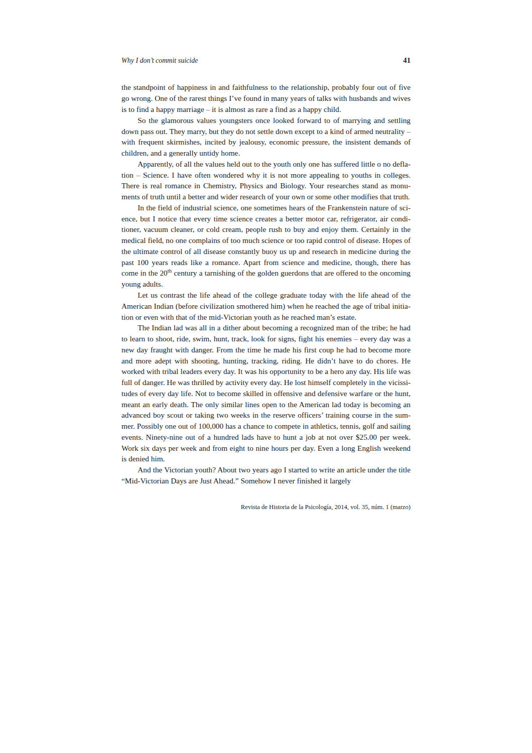Why I don’t commit suicide 41
the standpoint of happiness in and faithfulness to the relationship, probably four out of five go wrong. One of the rarest things I’ve found in many years of talks with husbands and wives is to find a happy marriage – it is almost as rare a find as a happy child.
So the glamorous values youngsters once looked forward to of marrying and settling down pass out. They marry, but they do not settle down except to a kind of armed neutrality – with frequent skirmishes, incited by jealousy, economic pressure, the insistent demands of children, and a generally untidy home.
Apparently, of all the values held out to the youth only one has suffered little o no deflation – Science. I have often wondered why it is not more appealing to youths in colleges. There is real romance in Chemistry, Physics and Biology. Your researches stand as monuments of truth until a better and wider research of your own or some other modifies that truth.
In the field of industrial science, one sometimes hears of the Frankenstein nature of science, but I notice that every time science creates a better motor car, refrigerator, air conditioner, vacuum cleaner, or cold cream, people rush to buy and enjoy them. Certainly in the medical field, no one complains of too much science or too rapid control of disease. Hopes of the ultimate control of all disease constantly buoy us up and research in medicine during the past 100 years reads like a romance. Apart from science and medicine, though, there has come in the 20th century a tarnishing of the golden guerdons that are offered to the oncoming young adults.
Let us contrast the life ahead of the college graduate today with the life ahead of the American Indian (before civilization smothered him) when he reached the age of tribal initiation or even with that of the mid-Victorian youth as he reached man’s estate.
The Indian lad was all in a dither about becoming a recognized man of the tribe; he had to learn to shoot, ride, swim, hunt, track, look for signs, fight his enemies – every day was a new day fraught with danger. From the time he made his first coup he had to become more and more adept with shooting, hunting, tracking, riding. He didn’t have to do chores. He worked with tribal leaders every day. It was his opportunity to be a hero any day. His life was full of danger. He was thrilled by activity every day. He lost himself completely in the vicissitudes of every day life. Not to become skilled in offensive and defensive warfare or the hunt, meant an early death. The only similar lines open to the American lad today is becoming an advanced boy scout or taking two weeks in the reserve officers’ training course in the summer. Possibly one out of 100,000 has a chance to compete in athletics, tennis, golf and sailing events. Ninety-nine out of a hundred lads have to hunt a job at not over $25.00 per week. Work six days per week and from eight to nine hours per day. Even a long English weekend is denied him.
And the Victorian youth? About two years ago I started to write an article under the title “Mid-Victorian Days are Just Ahead.” Somehow I never finished it largely
Revista de Historia de la Psicología, 2014, vol. 35, núm. 1 (marzo)